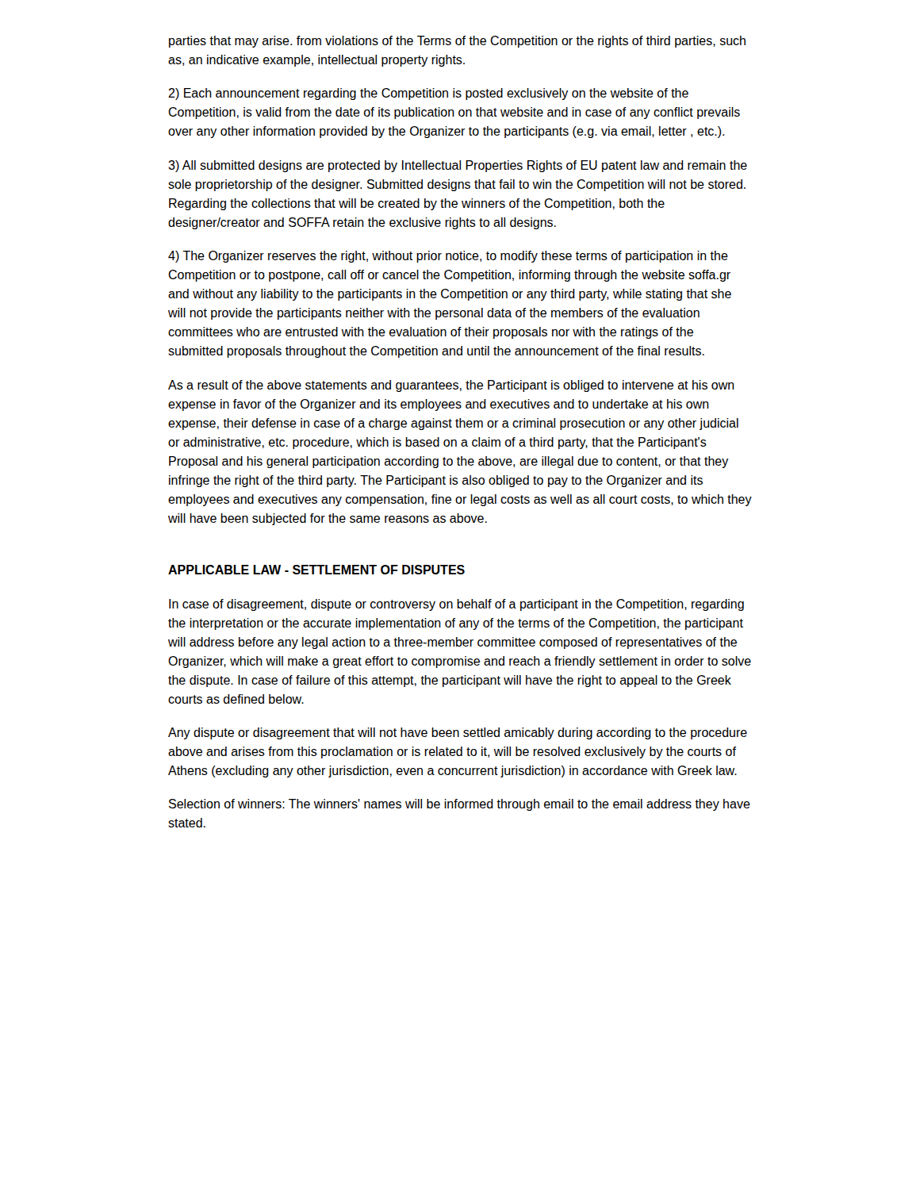parties that may arise. from violations of the Terms of the Competition or the rights of third parties, such as, an indicative example, intellectual property rights.
2) Each announcement regarding the Competition is posted exclusively on the website of the Competition, is valid from the date of its publication on that website and in case of any conflict prevails over any other information provided by the Organizer to the participants (e.g. via email, letter , etc.).
3) All submitted designs are protected by Intellectual Properties Rights of EU patent law and remain the sole proprietorship of the designer. Submitted designs that fail to win the Competition will not be stored. Regarding the collections that will be created by the winners of the Competition, both the designer/creator and SOFFA retain the exclusive rights to all designs.
4) The Organizer reserves the right, without prior notice, to modify these terms of participation in the Competition or to postpone, call off or cancel the Competition, informing through the website soffa.gr and without any liability to the participants in the Competition or any third party, while stating that she will not provide the participants neither with the personal data of the members of the evaluation committees who are entrusted with the evaluation of their proposals nor with the ratings of the submitted proposals throughout the Competition and until the announcement of the final results.
As a result of the above statements and guarantees, the Participant is obliged to intervene at his own expense in favor of the Organizer and its employees and executives and to undertake at his own expense, their defense in case of a charge against them or a criminal prosecution or any other judicial or administrative, etc. procedure, which is based on a claim of a third party, that the Participant's Proposal and his general participation according to the above, are illegal due to content, or that they infringe the right of the third party. The Participant is also obliged to pay to the Organizer and its employees and executives any compensation, fine or legal costs as well as all court costs, to which they will have been subjected for the same reasons as above.
APPLICABLE LAW - SETTLEMENT OF DISPUTES
In case of disagreement, dispute or controversy on behalf of a participant in the Competition, regarding the interpretation or the accurate implementation of any of the terms of the Competition, the participant will address before any legal action to a three-member committee composed of representatives of the Organizer, which will make a great effort to compromise and reach a friendly settlement in order to solve the dispute. In case of failure of this attempt, the participant will have the right to appeal to the Greek courts as defined below.
Any dispute or disagreement that will not have been settled amicably during according to the procedure above and arises from this proclamation or is related to it, will be resolved exclusively by the courts of Athens (excluding any other jurisdiction, even a concurrent jurisdiction) in accordance with Greek law.
Selection of winners: The winners' names will be informed through email to the email address they have stated.